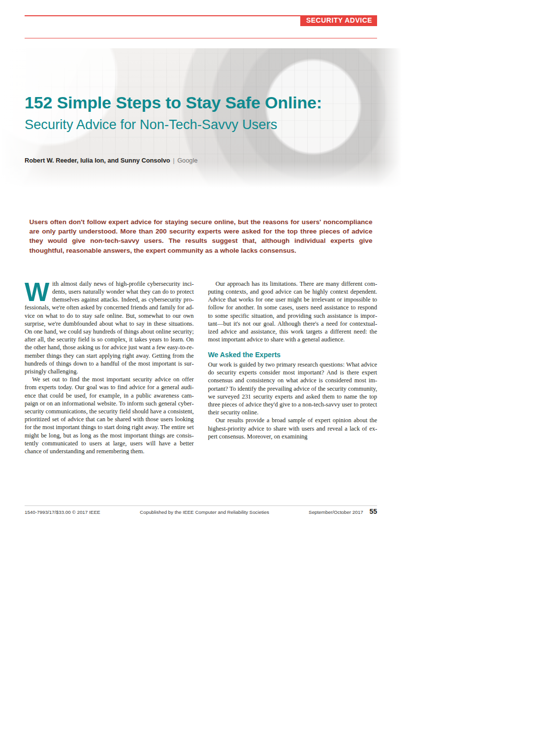SECURITY ADVICE
152 Simple Steps to Stay Safe Online:
Security Advice for Non-Tech-Savvy Users
Robert W. Reeder, Iulia Ion, and Sunny Consolvo | Google
Users often don't follow expert advice for staying secure online, but the reasons for users' noncompliance are only partly understood. More than 200 security experts were asked for the top three pieces of advice they would give non-tech-savvy users. The results suggest that, although individual experts give thoughtful, reasonable answers, the expert community as a whole lacks consensus.
With almost daily news of high-profile cybersecurity incidents, users naturally wonder what they can do to protect themselves against attacks. Indeed, as cybersecurity professionals, we're often asked by concerned friends and family for advice on what to do to stay safe online. But, somewhat to our own surprise, we're dumbfounded about what to say in these situations. On one hand, we could say hundreds of things about online security; after all, the security field is so complex, it takes years to learn. On the other hand, those asking us for advice just want a few easy-to-remember things they can start applying right away. Getting from the hundreds of things down to a handful of the most important is surprisingly challenging.
We set out to find the most important security advice on offer from experts today. Our goal was to find advice for a general audience that could be used, for example, in a public awareness campaign or on an informational website. To inform such general cybersecurity communications, the security field should have a consistent, prioritized set of advice that can be shared with those users looking for the most important things to start doing right away. The entire set might be long, but as long as the most important things are consistently communicated to users at large, users will have a better chance of understanding and remembering them.
Our approach has its limitations. There are many different computing contexts, and good advice can be highly context dependent. Advice that works for one user might be irrelevant or impossible to follow for another. In some cases, users need assistance to respond to some specific situation, and providing such assistance is important—but it's not our goal. Although there's a need for contextualized advice and assistance, this work targets a different need: the most important advice to share with a general audience.
We Asked the Experts
Our work is guided by two primary research questions: What advice do security experts consider most important? And is there expert consensus and consistency on what advice is considered most important? To identify the prevailing advice of the security community, we surveyed 231 security experts and asked them to name the top three pieces of advice they'd give to a non-tech-savvy user to protect their security online.
Our results provide a broad sample of expert opinion about the highest-priority advice to share with users and reveal a lack of expert consensus. Moreover, on examining
1540-7993/17/$33.00 © 2017 IEEE
Copublished by the IEEE Computer and Reliability Societies
September/October 2017 55